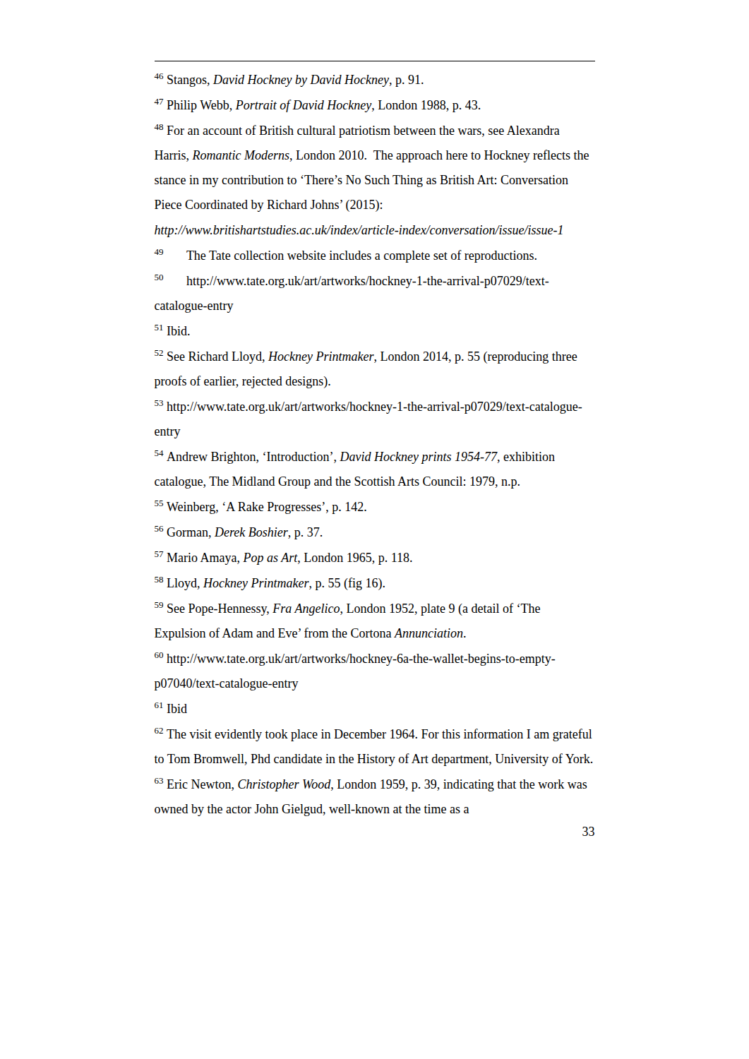46Stangos, David Hockney by David Hockney, p. 91.
47Philip Webb, Portrait of David Hockney, London 1988, p. 43.
48For an account of British cultural patriotism between the wars, see Alexandra Harris, Romantic Moderns, London 2010. The approach here to Hockney reflects the stance in my contribution to ‘There’s No Such Thing as British Art: Conversation Piece Coordinated by Richard Johns’ (2015): http://www.britishartstudies.ac.uk/index/article-index/conversation/issue/issue-1
49 The Tate collection website includes a complete set of reproductions.
50 http://www.tate.org.uk/art/artworks/hockney-1-the-arrival-p07029/text-catalogue-entry
51Ibid.
52See Richard Lloyd, Hockney Printmaker, London 2014, p. 55 (reproducing three proofs of earlier, rejected designs).
53http://www.tate.org.uk/art/artworks/hockney-1-the-arrival-p07029/text-catalogue-entry
54Andrew Brighton, ‘Introduction’, David Hockney prints 1954-77, exhibition catalogue, The Midland Group and the Scottish Arts Council: 1979, n.p.
55Weinberg, ‘A Rake Progresses’, p. 142.
56Gorman, Derek Boshier, p. 37.
57Mario Amaya, Pop as Art, London 1965, p. 118.
58Lloyd, Hockney Printmaker, p. 55 (fig 16).
59See Pope-Hennessy, Fra Angelico, London 1952, plate 9 (a detail of ‘The Expulsion of Adam and Eve’ from the Cortona Annunciation.
60http://www.tate.org.uk/art/artworks/hockney-6a-the-wallet-begins-to-empty-p07040/text-catalogue-entry
61Ibid
62The visit evidently took place in December 1964. For this information I am grateful to Tom Bromwell, Phd candidate in the History of Art department, University of York.
63Eric Newton, Christopher Wood, London 1959, p. 39, indicating that the work was owned by the actor John Gielgud, well-known at the time as a
33